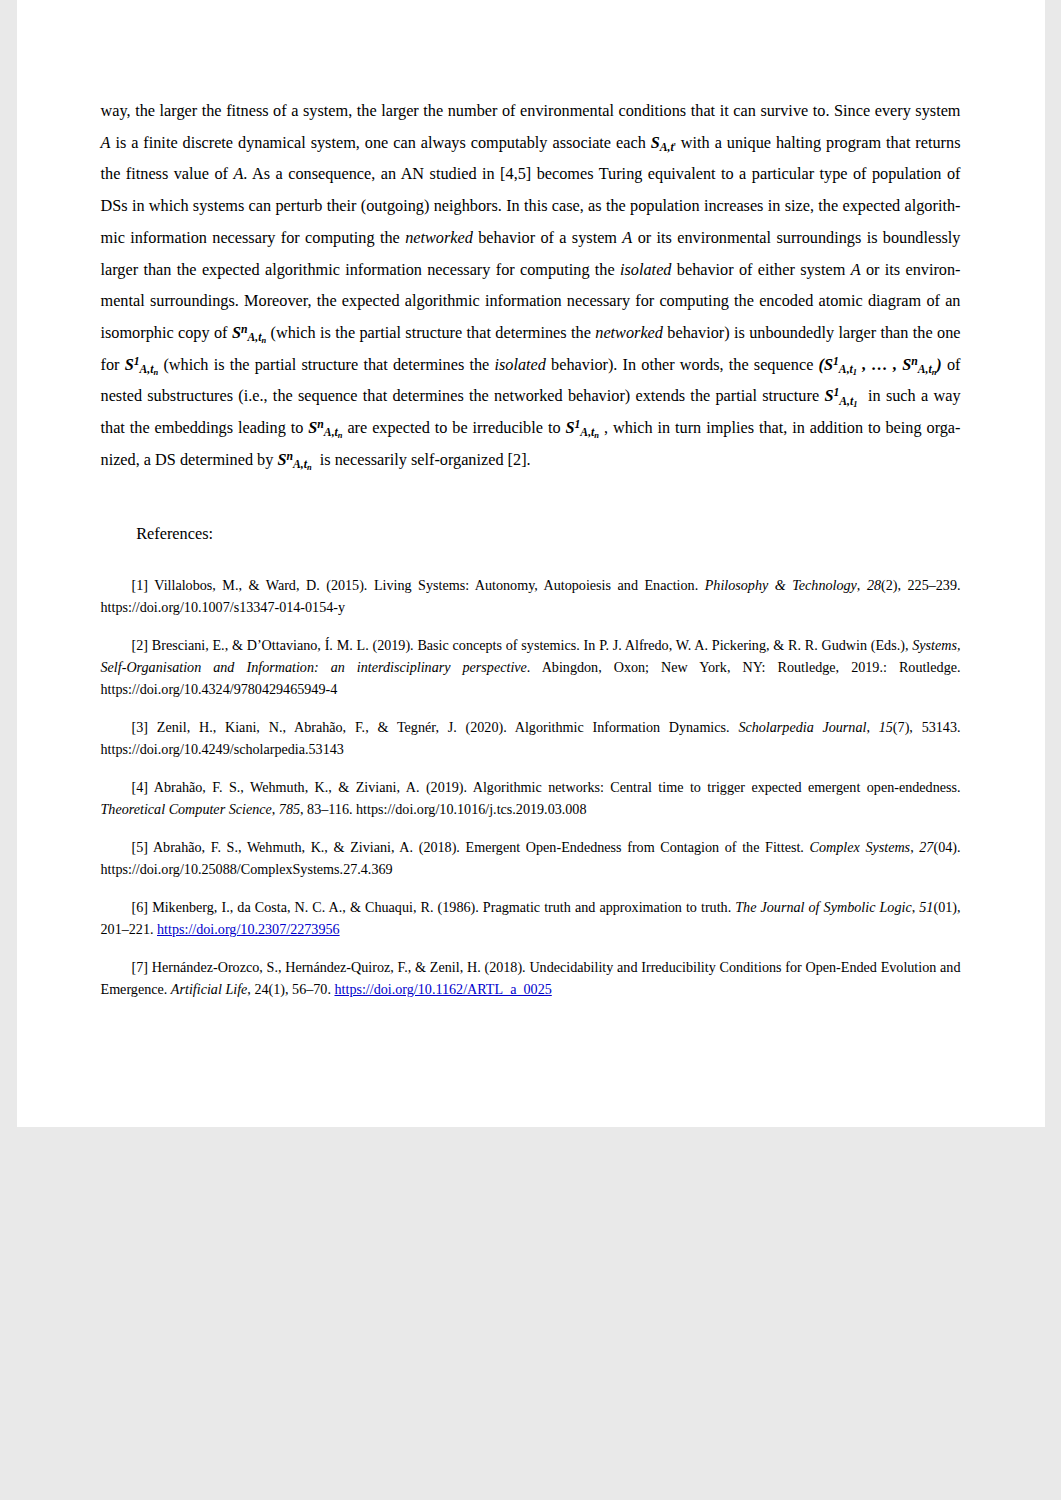way, the larger the fitness of a system, the larger the number of environmental conditions that it can survive to. Since every system A is a finite discrete dynamical system, one can always computably associate each SA,t' with a unique halting program that returns the fitness value of A. As a consequence, an AN studied in [4,5] becomes Turing equivalent to a particular type of population of DSs in which systems can perturb their (outgoing) neighbors. In this case, as the population increases in size, the expected algorithmic information necessary for computing the networked behavior of a system A or its environmental surroundings is boundlessly larger than the expected algorithmic information necessary for computing the isolated behavior of either system A or its environmental surroundings. Moreover, the expected algorithmic information necessary for computing the encoded atomic diagram of an isomorphic copy of SnA,tn (which is the partial structure that determines the networked behavior) is unboundedly larger than the one for S1A,tn (which is the partial structure that determines the isolated behavior). In other words, the sequence (S1A,t1 , … , SnA,tn) of nested substructures (i.e., the sequence that determines the networked behavior) extends the partial structure S1A,t1 in such a way that the embeddings leading to SnA,tn are expected to be irreducible to S1A,tn , which in turn implies that, in addition to being organized, a DS determined by SnA,tn is necessarily self-organized [2].
References:
[1] Villalobos, M., & Ward, D. (2015). Living Systems: Autonomy, Autopoiesis and Enaction. Philosophy & Technology, 28(2), 225–239. https://doi.org/10.1007/s13347-014-0154-y
[2] Bresciani, E., & D’Ottaviano, Í. M. L. (2019). Basic concepts of systemics. In P. J. Alfredo, W. A. Pickering, & R. R. Gudwin (Eds.), Systems, Self-Organisation and Information: an interdisciplinary perspective. Abingdon, Oxon; New York, NY: Routledge, 2019.: Routledge. https://doi.org/10.4324/9780429465949-4
[3] Zenil, H., Kiani, N., Abrahão, F., & Tegnér, J. (2020). Algorithmic Information Dynamics. Scholarpedia Journal, 15(7), 53143. https://doi.org/10.4249/scholarpedia.53143
[4] Abrahão, F. S., Wehmuth, K., & Ziviani, A. (2019). Algorithmic networks: Central time to trigger expected emergent open-endedness. Theoretical Computer Science, 785, 83–116. https://doi.org/10.1016/j.tcs.2019.03.008
[5] Abrahão, F. S., Wehmuth, K., & Ziviani, A. (2018). Emergent Open-Endedness from Contagion of the Fittest. Complex Systems, 27(04). https://doi.org/10.25088/ComplexSystems.27.4.369
[6] Mikenberg, I., da Costa, N. C. A., & Chuaqui, R. (1986). Pragmatic truth and approximation to truth. The Journal of Symbolic Logic, 51(01), 201–221. https://doi.org/10.2307/2273956
[7] Hernández-Orozco, S., Hernández-Quiroz, F., & Zenil, H. (2018). Undecidability and Irreducibility Conditions for Open-Ended Evolution and Emergence. Artificial Life, 24(1), 56–70. https://doi.org/10.1162/ARTL_a_0025